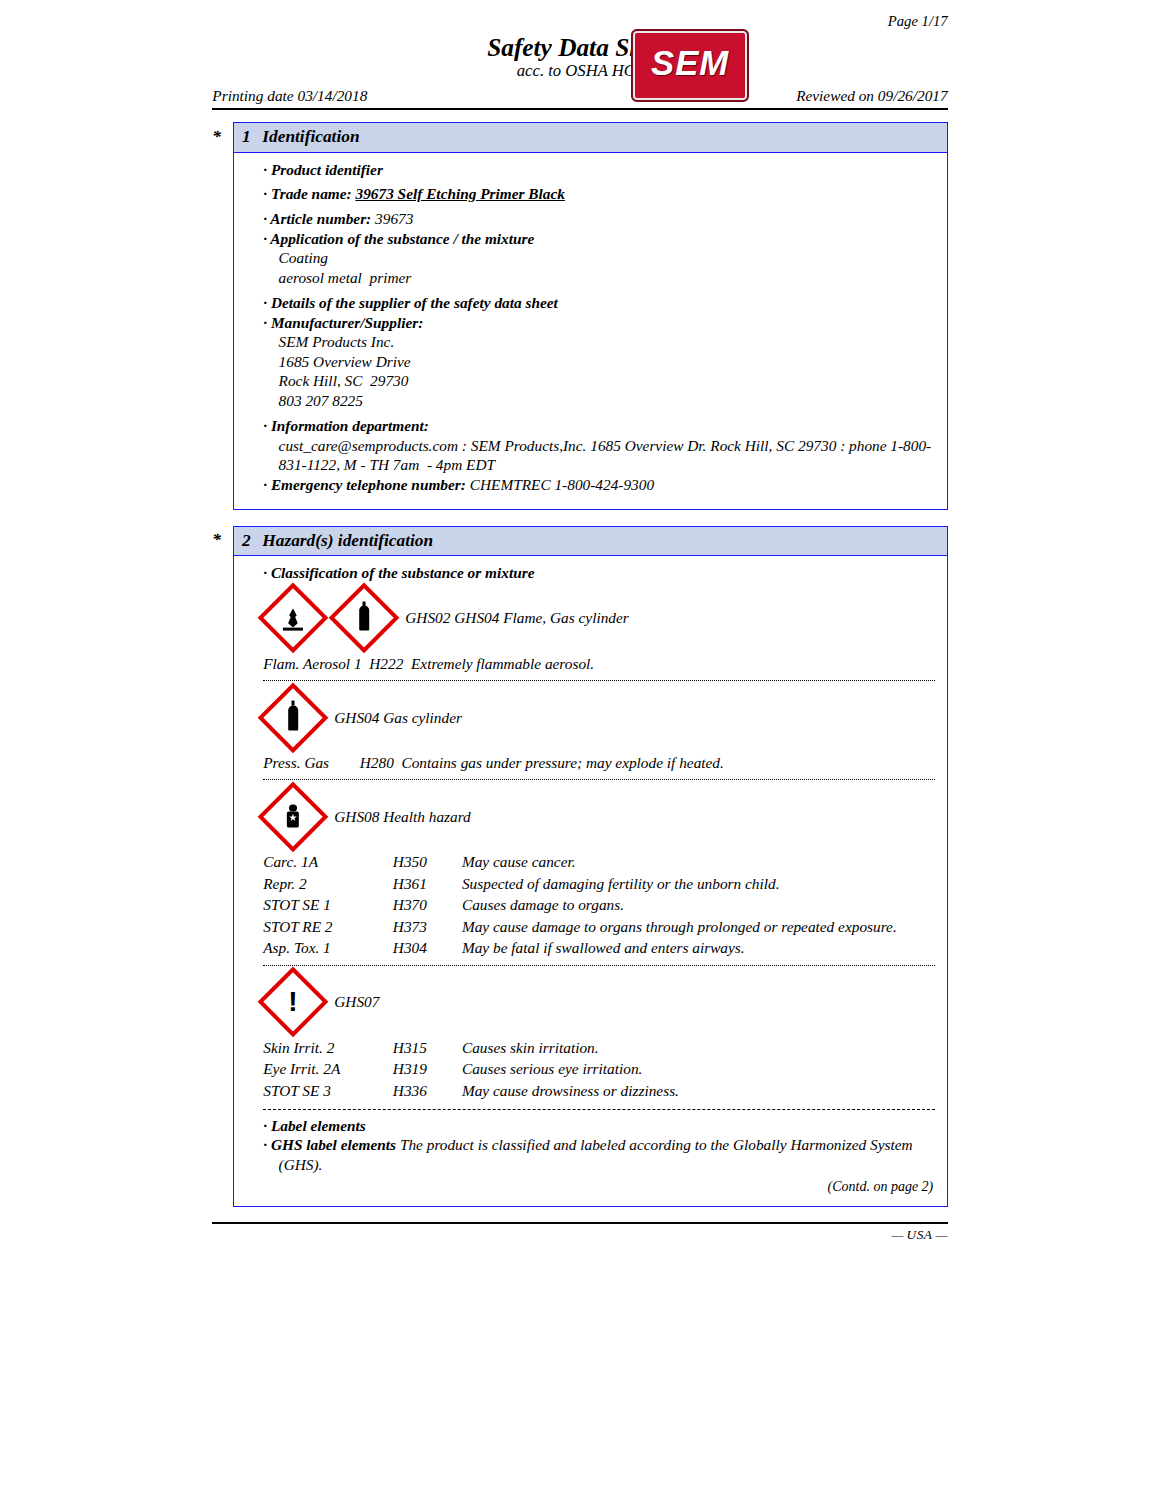Page 1/17
SEM
Safety Data Sheet
acc. to OSHA HCS
Printing date 03/14/2018
Reviewed on 09/26/2017
*
1 Identification
· Product identifier
· Trade name: 39673 Self Etching Primer Black
· Article number: 39673
· Application of the substance / the mixture
Coating
aerosol metal primer
· Details of the supplier of the safety data sheet
· Manufacturer/Supplier:
SEM Products Inc.
1685 Overview Drive
Rock Hill, SC 29730
803 207 8225
· Information department:
cust_care@semproducts.com : SEM Products,Inc. 1685 Overview Dr. Rock Hill, SC 29730 : phone 1-800-831-1122, M - TH 7am - 4pm EDT
· Emergency telephone number: CHEMTREC 1-800-424-9300
*
2 Hazard(s) identification
· Classification of the substance or mixture
GHS02 GHS04 Flame, Gas cylinder
Flam. Aerosol 1 H222 Extremely flammable aerosol.
GHS04 Gas cylinder
Press. Gas H280 Contains gas under pressure; may explode if heated.
GHS08 Health hazard
Carc. 1A
H350
May cause cancer.
Repr. 2
H361
Suspected of damaging fertility or the unborn child.
STOT SE 1
H370
Causes damage to organs.
STOT RE 2
H373
May cause damage to organs through prolonged or repeated exposure.
Asp. Tox. 1
H304
May be fatal if swallowed and enters airways.
!
GHS07
Skin Irrit. 2
H315
Causes skin irritation.
Eye Irrit. 2A
H319
Causes serious eye irritation.
STOT SE 3
H336
May cause drowsiness or dizziness.
· Label elements
· GHS label elements The product is classified and labeled according to the Globally Harmonized System (GHS).
(Contd. on page 2)
— USA —